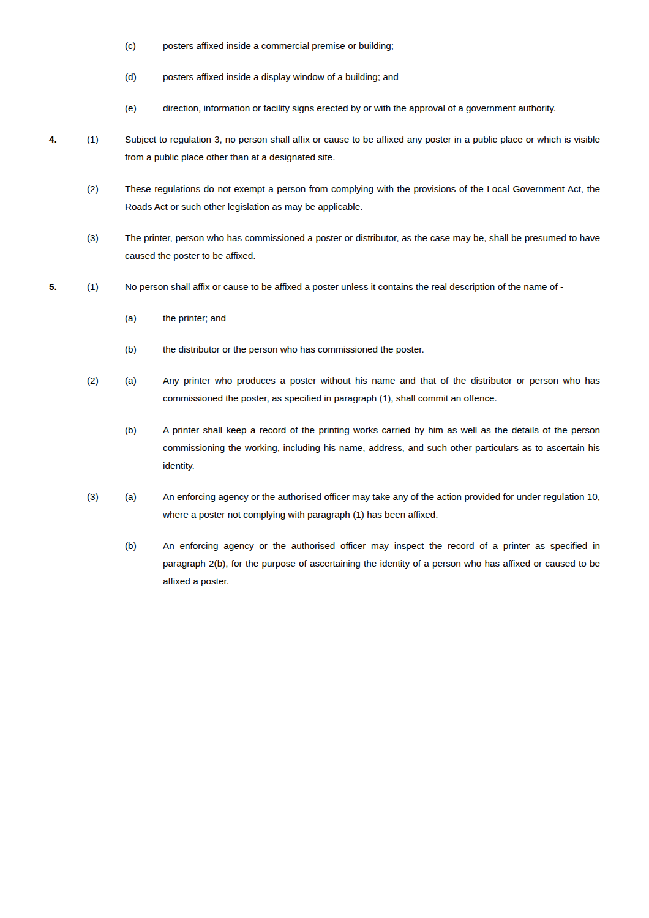| | | (c) | posters affixed inside a commercial premise or building; |
| | | (d) | posters affixed inside a display window of a building; and |
| | | (e) | direction, information or facility signs erected by or with the approval of a government authority. |
| 4. | (1) | Subject to regulation 3, no person shall affix or cause to be affixed any poster in a public place or which is visible from a public place other than at a designated site. |
| | (2) | These regulations do not exempt a person from complying with the provisions of the Local Government Act, the Roads Act or such other legislation as may be applicable. |
| | (3) | The printer, person who has commissioned a poster or distributor, as the case may be, shall be presumed to have caused the poster to be affixed. |
| 5. | (1) | No person shall affix or cause to be affixed a poster unless it contains the real description of the name of - |
| | | (a) | the printer; and |
| | | (b) | the distributor or the person who has commissioned the poster. |
| | (2) | (a) | Any printer who produces a poster without his name and that of the distributor or person who has commissioned the poster, as specified in paragraph (1), shall commit an offence. |
| | | (b) | A printer shall keep a record of the printing works carried by him as well as the details of the person commissioning the working, including his name, address, and such other particulars as to ascertain his identity. |
| | (3) | (a) | An enforcing agency or the authorised officer may take any of the action provided for under regulation 10, where a poster not complying with paragraph (1) has been affixed. |
| | | (b) | An enforcing agency or the authorised officer may inspect the record of a printer as specified in paragraph 2(b), for the purpose of ascertaining the identity of a person who has affixed or caused to be affixed a poster. |